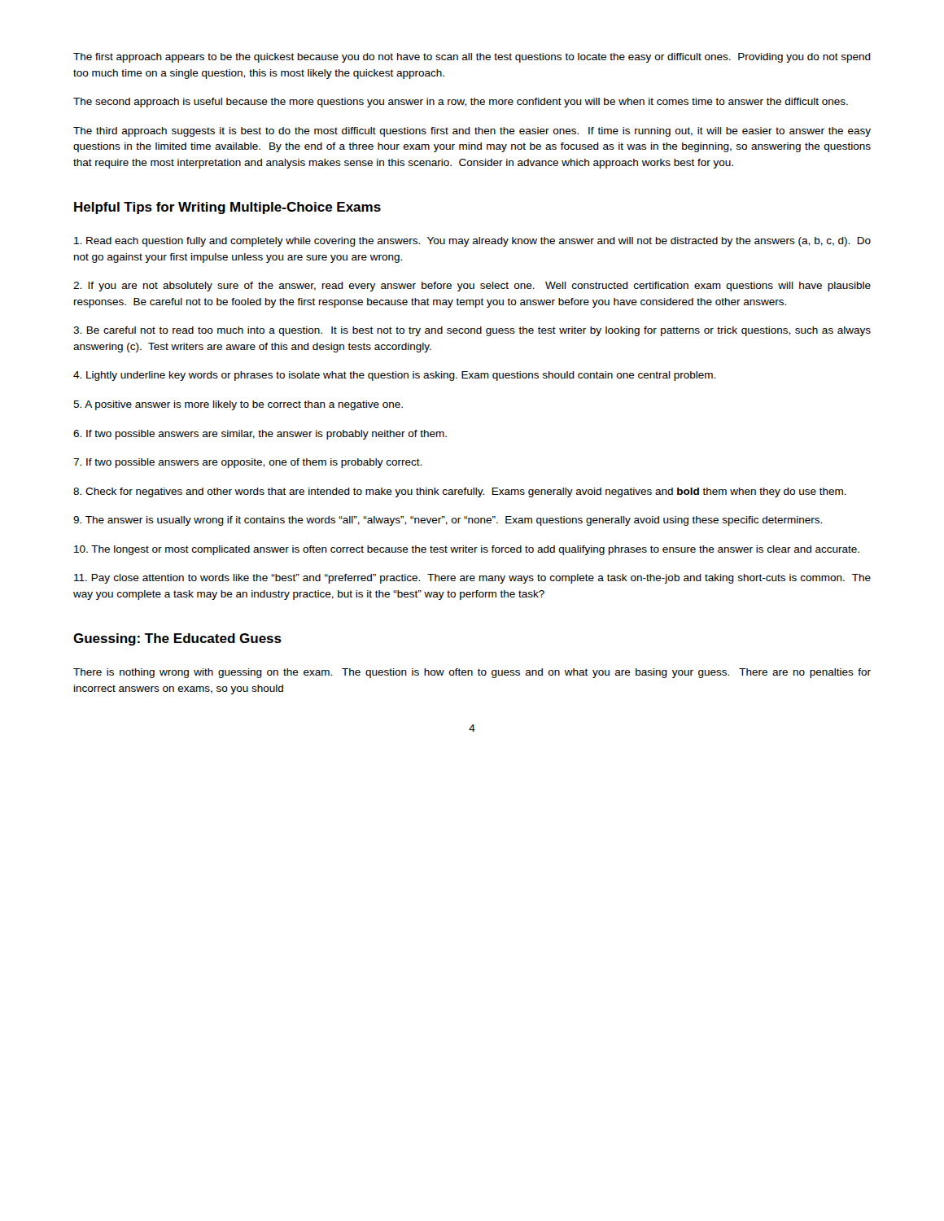The first approach appears to be the quickest because you do not have to scan all the test questions to locate the easy or difficult ones. Providing you do not spend too much time on a single question, this is most likely the quickest approach.
The second approach is useful because the more questions you answer in a row, the more confident you will be when it comes time to answer the difficult ones.
The third approach suggests it is best to do the most difficult questions first and then the easier ones. If time is running out, it will be easier to answer the easy questions in the limited time available. By the end of a three hour exam your mind may not be as focused as it was in the beginning, so answering the questions that require the most interpretation and analysis makes sense in this scenario. Consider in advance which approach works best for you.
Helpful Tips for Writing Multiple-Choice Exams
1. Read each question fully and completely while covering the answers. You may already know the answer and will not be distracted by the answers (a, b, c, d). Do not go against your first impulse unless you are sure you are wrong.
2. If you are not absolutely sure of the answer, read every answer before you select one. Well constructed certification exam questions will have plausible responses. Be careful not to be fooled by the first response because that may tempt you to answer before you have considered the other answers.
3. Be careful not to read too much into a question. It is best not to try and second guess the test writer by looking for patterns or trick questions, such as always answering (c). Test writers are aware of this and design tests accordingly.
4. Lightly underline key words or phrases to isolate what the question is asking. Exam questions should contain one central problem.
5. A positive answer is more likely to be correct than a negative one.
6. If two possible answers are similar, the answer is probably neither of them.
7. If two possible answers are opposite, one of them is probably correct.
8. Check for negatives and other words that are intended to make you think carefully. Exams generally avoid negatives and bold them when they do use them.
9. The answer is usually wrong if it contains the words “all”, “always”, “never”, or “none”. Exam questions generally avoid using these specific determiners.
10. The longest or most complicated answer is often correct because the test writer is forced to add qualifying phrases to ensure the answer is clear and accurate.
11. Pay close attention to words like the “best” and “preferred” practice. There are many ways to complete a task on-the-job and taking short-cuts is common. The way you complete a task may be an industry practice, but is it the “best” way to perform the task?
Guessing: The Educated Guess
There is nothing wrong with guessing on the exam. The question is how often to guess and on what you are basing your guess. There are no penalties for incorrect answers on exams, so you should
4